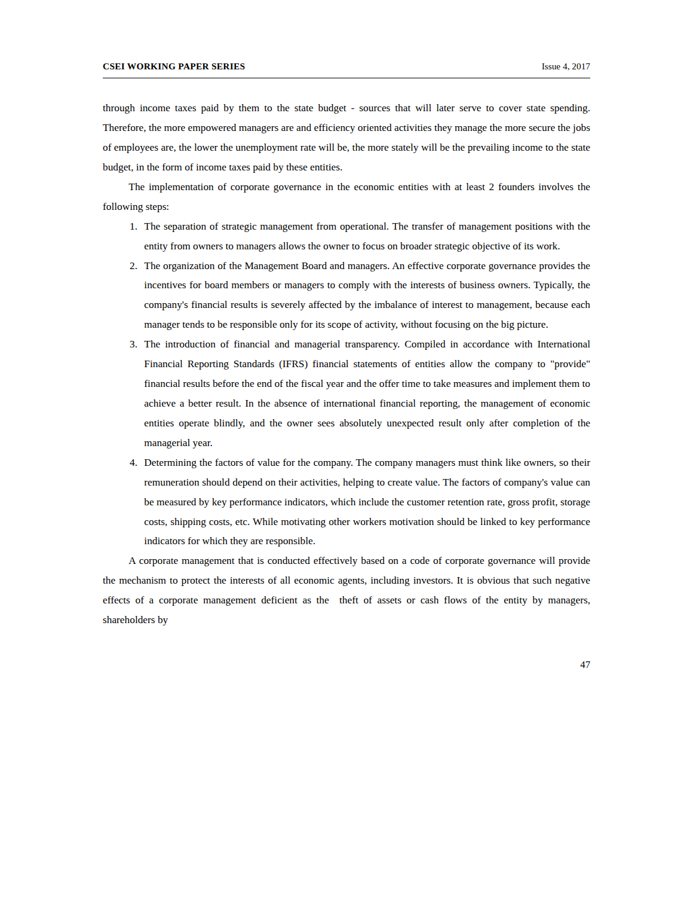CSEI WORKING PAPER SERIES Issue 4, 2017
through income taxes paid by them to the state budget - sources that will later serve to cover state spending. Therefore, the more empowered managers are and efficiency oriented activities they manage the more secure the jobs of employees are, the lower the unemployment rate will be, the more stately will be the prevailing income to the state budget, in the form of income taxes paid by these entities.
The implementation of corporate governance in the economic entities with at least 2 founders involves the following steps:
The separation of strategic management from operational. The transfer of management positions with the entity from owners to managers allows the owner to focus on broader strategic objective of its work.
The organization of the Management Board and managers. An effective corporate governance provides the incentives for board members or managers to comply with the interests of business owners. Typically, the company's financial results is severely affected by the imbalance of interest to management, because each manager tends to be responsible only for its scope of activity, without focusing on the big picture.
The introduction of financial and managerial transparency. Compiled in accordance with International Financial Reporting Standards (IFRS) financial statements of entities allow the company to "provide" financial results before the end of the fiscal year and the offer time to take measures and implement them to achieve a better result. In the absence of international financial reporting, the management of economic entities operate blindly, and the owner sees absolutely unexpected result only after completion of the managerial year.
Determining the factors of value for the company. The company managers must think like owners, so their remuneration should depend on their activities, helping to create value. The factors of company's value can be measured by key performance indicators, which include the customer retention rate, gross profit, storage costs, shipping costs, etc. While motivating other workers motivation should be linked to key performance indicators for which they are responsible.
A corporate management that is conducted effectively based on a code of corporate governance will provide the mechanism to protect the interests of all economic agents, including investors. It is obvious that such negative effects of a corporate management deficient as the theft of assets or cash flows of the entity by managers, shareholders by
47